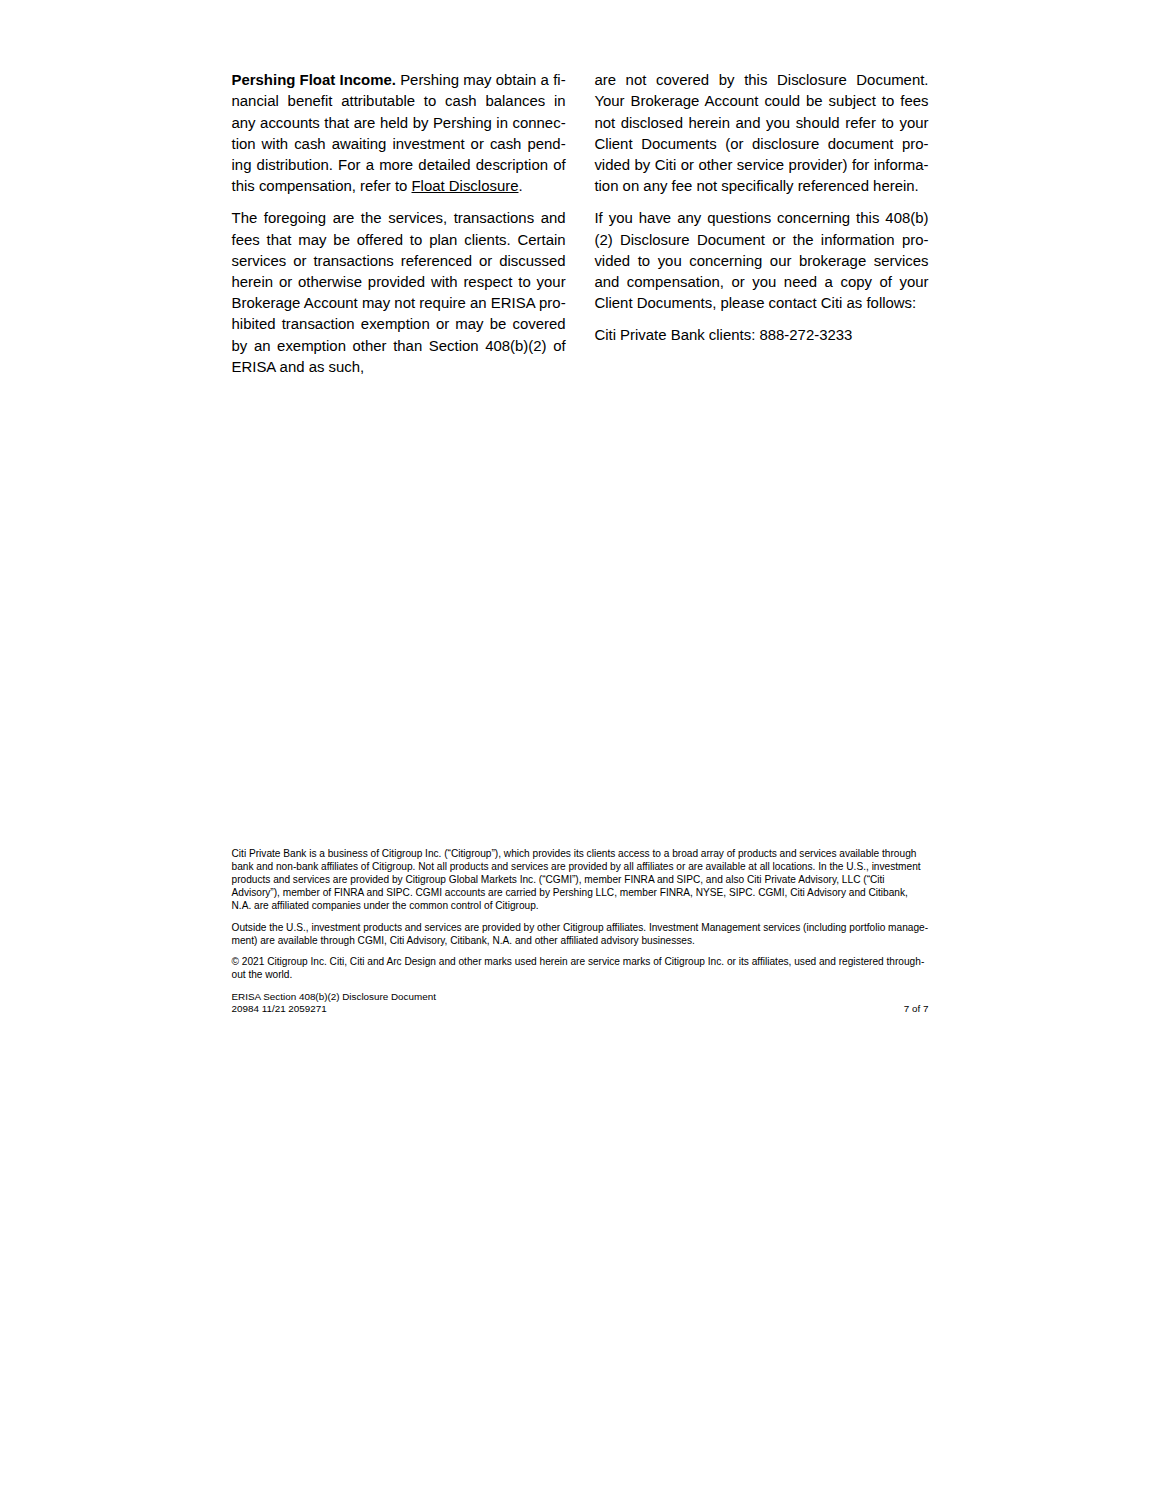Pershing Float Income. Pershing may obtain a financial benefit attributable to cash balances in any accounts that are held by Pershing in connection with cash awaiting investment or cash pending distribution. For a more detailed description of this compensation, refer to Float Disclosure.
The foregoing are the services, transactions and fees that may be offered to plan clients. Certain services or transactions referenced or discussed herein or otherwise provided with respect to your Brokerage Account may not require an ERISA prohibited transaction exemption or may be covered by an exemption other than Section 408(b)(2) of ERISA and as such,
are not covered by this Disclosure Document. Your Brokerage Account could be subject to fees not disclosed herein and you should refer to your Client Documents (or disclosure document provided by Citi or other service provider) for information on any fee not specifically referenced herein.
If you have any questions concerning this 408(b)(2) Disclosure Document or the information provided to you concerning our brokerage services and compensation, or you need a copy of your Client Documents, please contact Citi as follows:
Citi Private Bank clients: 888-272-3233
Citi Private Bank is a business of Citigroup Inc. (“Citigroup”), which provides its clients access to a broad array of products and services available through bank and non-bank affiliates of Citigroup. Not all products and services are provided by all affiliates or are available at all locations. In the U.S., investment products and services are provided by Citigroup Global Markets Inc. (“CGMI”), member FINRA and SIPC, and also Citi Private Advisory, LLC (“Citi Advisory”), member of FINRA and SIPC. CGMI accounts are carried by Pershing LLC, member FINRA, NYSE, SIPC. CGMI, Citi Advisory and Citibank, N.A. are affiliated companies under the common control of Citigroup.
Outside the U.S., investment products and services are provided by other Citigroup affiliates. Investment Management services (including portfolio management) are available through CGMI, Citi Advisory, Citibank, N.A. and other affiliated advisory businesses.
© 2021 Citigroup Inc. Citi, Citi and Arc Design and other marks used herein are service marks of Citigroup Inc. or its affiliates, used and registered throughout the world.
ERISA Section 408(b)(2) Disclosure Document 20984 11/21 2059271
7 of 7